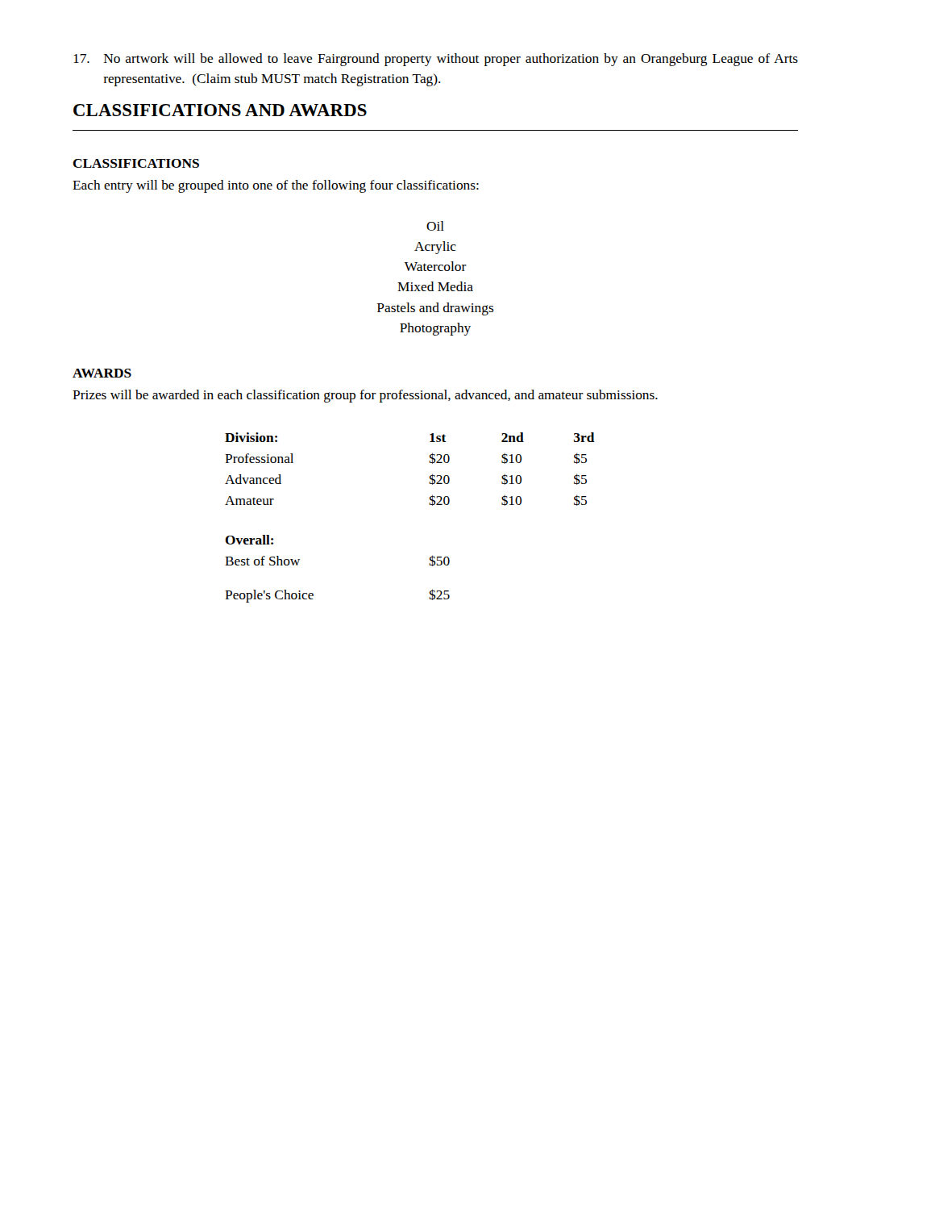17. No artwork will be allowed to leave Fairground property without proper authorization by an Orangeburg League of Arts representative. (Claim stub MUST match Registration Tag).
CLASSIFICATIONS AND AWARDS
CLASSIFICATIONS
Each entry will be grouped into one of the following four classifications:
Oil
Acrylic
Watercolor
Mixed Media
Pastels and drawings
Photography
AWARDS
Prizes will be awarded in each classification group for professional, advanced, and amateur submissions.
| Division: | 1st | 2nd | 3rd |
| --- | --- | --- | --- |
| Professional | $20 | $10 | $5 |
| Advanced | $20 | $10 | $5 |
| Amateur | $20 | $10 | $5 |
| Overall: | | | |
| Best of Show | $50 | | |
| People's Choice | $25 | | |